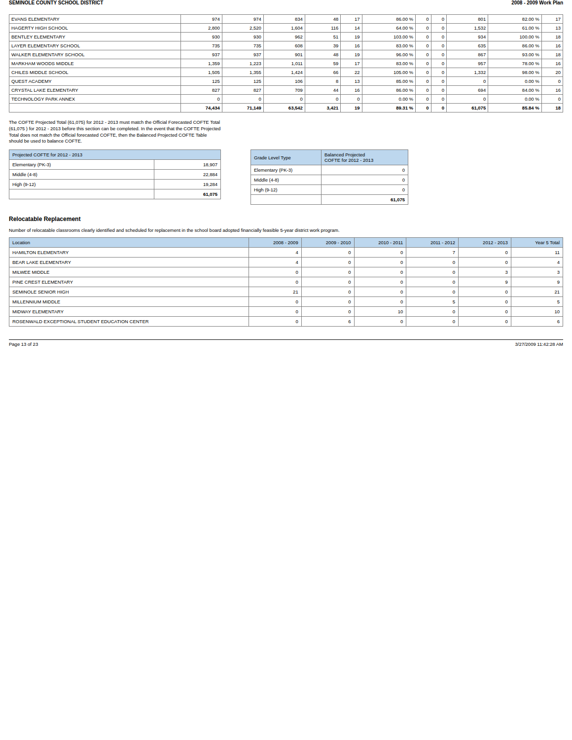SEMINOLE COUNTY SCHOOL DISTRICT 2008 - 2009 Work Plan
| EVANS ELEMENTARY | 974 | 974 | 834 | 48 | 17 | 86.00 % | 0 | 0 | 801 | 82.00 % | 17 |
| HAGERTY HIGH SCHOOL | 2,800 | 2,520 | 1,604 | 116 | 14 | 64.00 % | 0 | 0 | 1,532 | 61.00 % | 13 |
| BENTLEY ELEMENTARY | 930 | 930 | 962 | 51 | 19 | 103.00 % | 0 | 0 | 934 | 100.00 % | 18 |
| LAYER ELEMENTARY SCHOOL | 735 | 735 | 608 | 39 | 16 | 83.00 % | 0 | 0 | 635 | 86.00 % | 16 |
| WALKER ELEMENTARY SCHOOL | 937 | 937 | 901 | 48 | 19 | 96.00 % | 0 | 0 | 867 | 93.00 % | 18 |
| MARKHAM WOODS MIDDLE | 1,359 | 1,223 | 1,011 | 59 | 17 | 83.00 % | 0 | 0 | 957 | 78.00 % | 16 |
| CHILES MIDDLE SCHOOL | 1,505 | 1,355 | 1,424 | 66 | 22 | 105.00 % | 0 | 0 | 1,332 | 98.00 % | 20 |
| QUEST ACADEMY | 125 | 125 | 106 | 8 | 13 | 85.00 % | 0 | 0 | 0 | 0.00 % | 0 |
| CRYSTAL LAKE ELEMENTARY | 827 | 827 | 709 | 44 | 16 | 86.00 % | 0 | 0 | 694 | 84.00 % | 16 |
| TECHNOLOGY PARK ANNEX | 0 | 0 | 0 | 0 | 0 | 0.00 % | 0 | 0 | 0 | 0.00 % | 0 |
| | 74,434 | 71,149 | 63,542 | 3,421 | 19 | 89.31 % | 0 | 0 | 61,075 | 85.84 % | 18 |
The COFTE Projected Total (61,075) for 2012 - 2013 must match the Official Forecasted COFTE Total
(61,075 ) for 2012 - 2013 before this section can be completed. In the event that the COFTE Projected
Total does not match the Official forecasted COFTE, then the Balanced Projected COFTE Table
should be used to balance COFTE.
| Projected COFTE for 2012 - 2013 |
| --- |
| Elementary (PK-3) | 18,907 |
| Middle (4-8) | 22,884 |
| High (9-12) | 19,284 |
| | 61,075 |
| Grade Level Type | Balanced Projected COFTE for 2012 - 2013 |
| --- | --- |
| Elementary (PK-3) | 0 |
| Middle (4-8) | 0 |
| High (9-12) | 0 |
| | 61,075 |
Relocatable Replacement
Number of relocatable classrooms clearly identified and scheduled for replacement in the school board adopted financially feasible 5-year district work program.
| Location | 2008 - 2009 | 2009 - 2010 | 2010 - 2011 | 2011 - 2012 | 2012 - 2013 | Year 5 Total |
| --- | --- | --- | --- | --- | --- | --- |
| HAMILTON ELEMENTARY | 4 | 0 | 0 | 7 | 0 | 11 |
| BEAR LAKE ELEMENTARY | 4 | 0 | 0 | 0 | 0 | 4 |
| MILWEE MIDDLE | 0 | 0 | 0 | 0 | 3 | 3 |
| PINE CREST ELEMENTARY | 0 | 0 | 0 | 0 | 9 | 9 |
| SEMINOLE SENIOR HIGH | 21 | 0 | 0 | 0 | 0 | 21 |
| MILLENNIUM MIDDLE | 0 | 0 | 0 | 5 | 0 | 5 |
| MIDWAY ELEMENTARY | 0 | 0 | 10 | 0 | 0 | 10 |
| ROSENWALD EXCEPTIONAL STUDENT EDUCATION CENTER | 0 | 6 | 0 | 0 | 0 | 6 |
Page 13 of 23 3/27/2009 11:42:28 AM